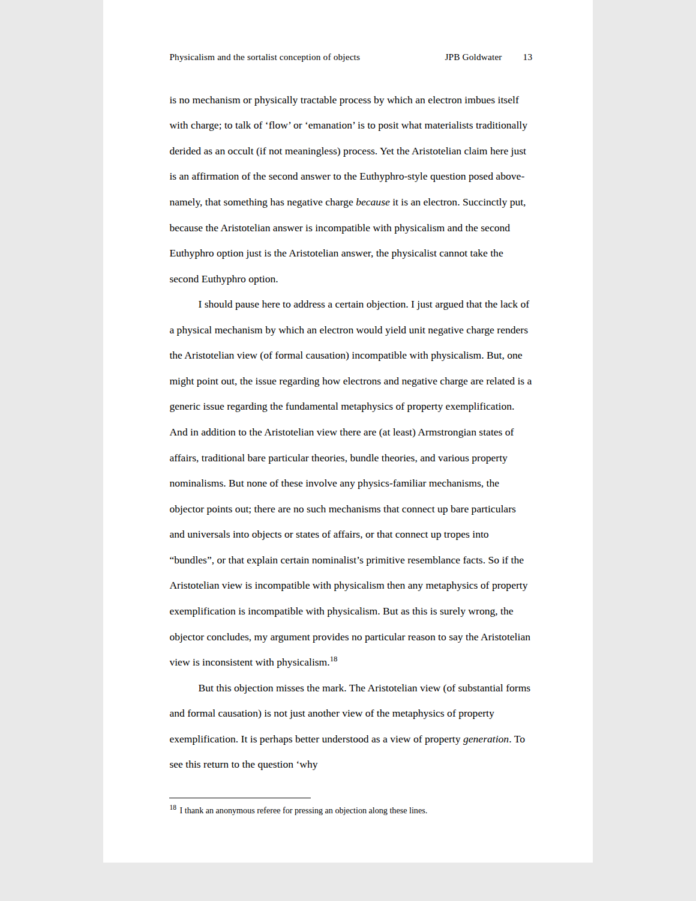Physicalism and the sortalist conception of objects JPB Goldwater 13
is no mechanism or physically tractable process by which an electron imbues itself with charge; to talk of ‘flow’ or ‘emanation’ is to posit what materialists traditionally derided as an occult (if not meaningless) process. Yet the Aristotelian claim here just is an affirmation of the second answer to the Euthyphro-style question posed above- namely, that something has negative charge because it is an electron. Succinctly put, because the Aristotelian answer is incompatible with physicalism and the second Euthyphro option just is the Aristotelian answer, the physicalist cannot take the second Euthyphro option.
I should pause here to address a certain objection. I just argued that the lack of a physical mechanism by which an electron would yield unit negative charge renders the Aristotelian view (of formal causation) incompatible with physicalism. But, one might point out, the issue regarding how electrons and negative charge are related is a generic issue regarding the fundamental metaphysics of property exemplification. And in addition to the Aristotelian view there are (at least) Armstrongian states of affairs, traditional bare particular theories, bundle theories, and various property nominalisms. But none of these involve any physics-familiar mechanisms, the objector points out; there are no such mechanisms that connect up bare particulars and universals into objects or states of affairs, or that connect up tropes into “bundles”, or that explain certain nominalist’s primitive resemblance facts. So if the Aristotelian view is incompatible with physicalism then any metaphysics of property exemplification is incompatible with physicalism. But as this is surely wrong, the objector concludes, my argument provides no particular reason to say the Aristotelian view is inconsistent with physicalism.18
But this objection misses the mark. The Aristotelian view (of substantial forms and formal causation) is not just another view of the metaphysics of property exemplification. It is perhaps better understood as a view of property generation. To see this return to the question ‘why
18 I thank an anonymous referee for pressing an objection along these lines.